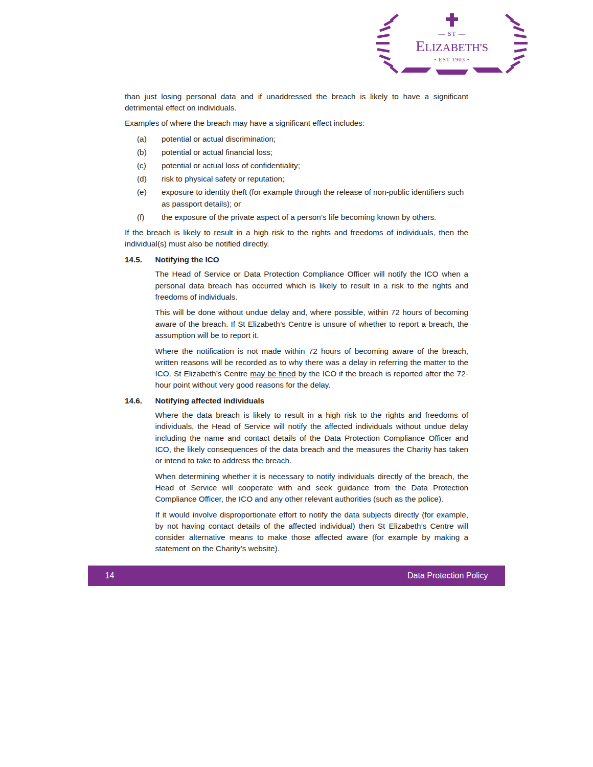— ST — ELIZABETH'S • EST 1903 •
than just losing personal data and if unaddressed the breach is likely to have a significant detrimental effect on individuals.
Examples of where the breach may have a significant effect includes:
(a) potential or actual discrimination;
(b) potential or actual financial loss;
(c) potential or actual loss of confidentiality;
(d) risk to physical safety or reputation;
(e) exposure to identity theft (for example through the release of non-public identifiers such as passport details); or
(f) the exposure of the private aspect of a person’s life becoming known by others.
If the breach is likely to result in a high risk to the rights and freedoms of individuals, then the individual(s) must also be notified directly.
14.5. Notifying the ICO
The Head of Service or Data Protection Compliance Officer will notify the ICO when a personal data breach has occurred which is likely to result in a risk to the rights and freedoms of individuals.
This will be done without undue delay and, where possible, within 72 hours of becoming aware of the breach. If St Elizabeth’s Centre is unsure of whether to report a breach, the assumption will be to report it.
Where the notification is not made within 72 hours of becoming aware of the breach, written reasons will be recorded as to why there was a delay in referring the matter to the ICO. St Elizabeth’s Centre may be fined by the ICO if the breach is reported after the 72-hour point without very good reasons for the delay.
14.6. Notifying affected individuals
Where the data breach is likely to result in a high risk to the rights and freedoms of individuals, the Head of Service will notify the affected individuals without undue delay including the name and contact details of the Data Protection Compliance Officer and ICO, the likely consequences of the data breach and the measures the Charity has taken or intend to take to address the breach.
When determining whether it is necessary to notify individuals directly of the breach, the Head of Service will cooperate with and seek guidance from the Data Protection Compliance Officer, the ICO and any other relevant authorities (such as the police).
If it would involve disproportionate effort to notify the data subjects directly (for example, by not having contact details of the affected individual) then St Elizabeth’s Centre will consider alternative means to make those affected aware (for example by making a statement on the Charity’s website).
14 Data Protection Policy